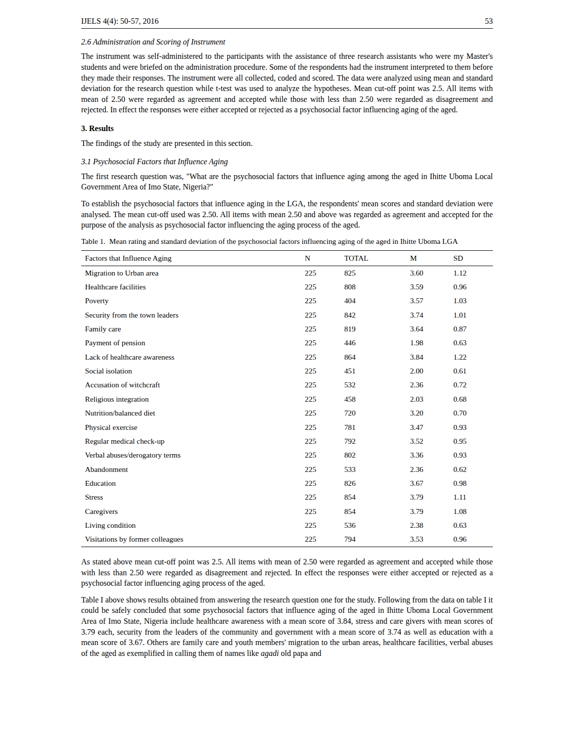IJELS 4(4): 50-57, 2016 53
2.6 Administration and Scoring of Instrument
The instrument was self-administered to the participants with the assistance of three research assistants who were my Master's students and were briefed on the administration procedure. Some of the respondents had the instrument interpreted to them before they made their responses. The instrument were all collected, coded and scored. The data were analyzed using mean and standard deviation for the research question while t-test was used to analyze the hypotheses. Mean cut-off point was 2.5. All items with mean of 2.50 were regarded as agreement and accepted while those with less than 2.50 were regarded as disagreement and rejected. In effect the responses were either accepted or rejected as a psychosocial factor influencing aging of the aged.
3. Results
The findings of the study are presented in this section.
3.1 Psychosocial Factors that Influence Aging
The first research question was, "What are the psychosocial factors that influence aging among the aged in Ihitte Uboma Local Government Area of Imo State, Nigeria?"
To establish the psychosocial factors that influence aging in the LGA, the respondents' mean scores and standard deviation were analysed. The mean cut-off used was 2.50. All items with mean 2.50 and above was regarded as agreement and accepted for the purpose of the analysis as psychosocial factor influencing the aging process of the aged.
Table 1. Mean rating and standard deviation of the psychosocial factors influencing aging of the aged in Ihitte Uboma LGA
| Factors that Influence Aging | N | TOTAL | M | SD |
| --- | --- | --- | --- | --- |
| Migration to Urban area | 225 | 825 | 3.60 | 1.12 |
| Healthcare facilities | 225 | 808 | 3.59 | 0.96 |
| Poverty | 225 | 404 | 3.57 | 1.03 |
| Security from the town leaders | 225 | 842 | 3.74 | 1.01 |
| Family care | 225 | 819 | 3.64 | 0.87 |
| Payment of pension | 225 | 446 | 1.98 | 0.63 |
| Lack of healthcare awareness | 225 | 864 | 3.84 | 1.22 |
| Social isolation | 225 | 451 | 2.00 | 0.61 |
| Accusation of witchcraft | 225 | 532 | 2.36 | 0.72 |
| Religious integration | 225 | 458 | 2.03 | 0.68 |
| Nutrition/balanced diet | 225 | 720 | 3.20 | 0.70 |
| Physical exercise | 225 | 781 | 3.47 | 0.93 |
| Regular medical check-up | 225 | 792 | 3.52 | 0.95 |
| Verbal abuses/derogatory terms | 225 | 802 | 3.36 | 0.93 |
| Abandonment | 225 | 533 | 2.36 | 0.62 |
| Education | 225 | 826 | 3.67 | 0.98 |
| Stress | 225 | 854 | 3.79 | 1.11 |
| Caregivers | 225 | 854 | 3.79 | 1.08 |
| Living condition | 225 | 536 | 2.38 | 0.63 |
| Visitations by former colleagues | 225 | 794 | 3.53 | 0.96 |
As stated above mean cut-off point was 2.5. All items with mean of 2.50 were regarded as agreement and accepted while those with less than 2.50 were regarded as disagreement and rejected. In effect the responses were either accepted or rejected as a psychosocial factor influencing aging process of the aged.
Table I above shows results obtained from answering the research question one for the study. Following from the data on table I it could be safely concluded that some psychosocial factors that influence aging of the aged in Ihitte Uboma Local Government Area of Imo State, Nigeria include healthcare awareness with a mean score of 3.84, stress and care givers with mean scores of 3.79 each, security from the leaders of the community and government with a mean score of 3.74 as well as education with a mean score of 3.67. Others are family care and youth members' migration to the urban areas, healthcare facilities, verbal abuses of the aged as exemplified in calling them of names like agadi old papa and